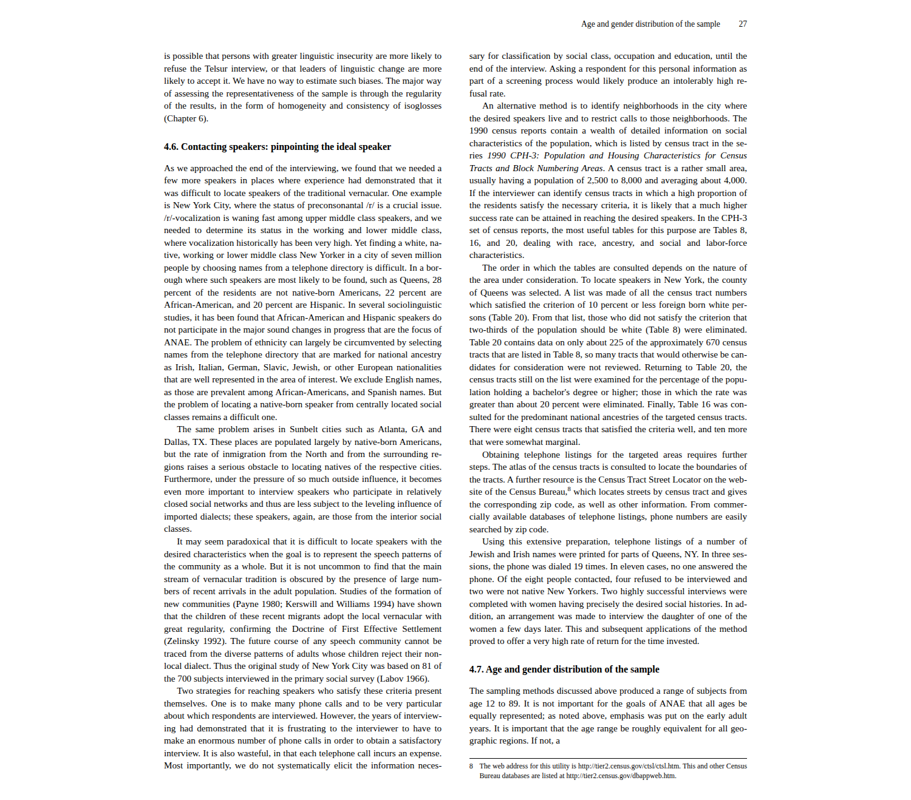Age and gender distribution of the sample 27
is possible that persons with greater linguistic insecurity are more likely to refuse the Telsur interview, or that leaders of linguistic change are more likely to accept it. We have no way to estimate such biases. The major way of assessing the representativeness of the sample is through the regularity of the results, in the form of homogeneity and consistency of isoglosses (Chapter 6).
4.6. Contacting speakers: pinpointing the ideal speaker
As we approached the end of the interviewing, we found that we needed a few more speakers in places where experience had demonstrated that it was difficult to locate speakers of the traditional vernacular. One example is New York City, where the status of preconsonantal /r/ is a crucial issue. /r/-vocalization is waning fast among upper middle class speakers, and we needed to determine its status in the working and lower middle class, where vocalization historically has been very high. Yet finding a white, native, working or lower middle class New Yorker in a city of seven million people by choosing names from a telephone directory is difficult. In a borough where such speakers are most likely to be found, such as Queens, 28 percent of the residents are not native-born Americans, 22 percent are African-American, and 20 percent are Hispanic. In several sociolinguistic studies, it has been found that African-American and Hispanic speakers do not participate in the major sound changes in progress that are the focus of ANAE. The problem of ethnicity can largely be circumvented by selecting names from the telephone directory that are marked for national ancestry as Irish, Italian, German, Slavic, Jewish, or other European nationalities that are well represented in the area of interest. We exclude English names, as those are prevalent among African-Americans, and Spanish names. But the problem of locating a native-born speaker from centrally located social classes remains a difficult one.
The same problem arises in Sunbelt cities such as Atlanta, GA and Dallas, TX. These places are populated largely by native-born Americans, but the rate of inmigration from the North and from the surrounding regions raises a serious obstacle to locating natives of the respective cities. Furthermore, under the pressure of so much outside influence, it becomes even more important to interview speakers who participate in relatively closed social networks and thus are less subject to the leveling influence of imported dialects; these speakers, again, are those from the interior social classes.
It may seem paradoxical that it is difficult to locate speakers with the desired characteristics when the goal is to represent the speech patterns of the community as a whole. But it is not uncommon to find that the main stream of vernacular tradition is obscured by the presence of large numbers of recent arrivals in the adult population. Studies of the formation of new communities (Payne 1980; Kerswill and Williams 1994) have shown that the children of these recent migrants adopt the local vernacular with great regularity, confirming the Doctrine of First Effective Settlement (Zelinsky 1992). The future course of any speech community cannot be traced from the diverse patterns of adults whose children reject their non-local dialect. Thus the original study of New York City was based on 81 of the 700 subjects interviewed in the primary social survey (Labov 1966).
Two strategies for reaching speakers who satisfy these criteria present themselves. One is to make many phone calls and to be very particular about which respondents are interviewed. However, the years of interviewing had demonstrated that it is frustrating to the interviewer to have to make an enormous number of phone calls in order to obtain a satisfactory interview. It is also wasteful, in that each telephone call incurs an expense. Most importantly, we do not systematically elicit the information necessary for classification by social class, occupation and education, until the end of the interview. Asking a respondent for this personal information as part of a screening process would likely produce an intolerably high refusal rate.
An alternative method is to identify neighborhoods in the city where the desired speakers live and to restrict calls to those neighborhoods. The 1990 census reports contain a wealth of detailed information on social characteristics of the population, which is listed by census tract in the series 1990 CPH-3: Population and Housing Characteristics for Census Tracts and Block Numbering Areas. A census tract is a rather small area, usually having a population of 2,500 to 8,000 and averaging about 4,000. If the interviewer can identify census tracts in which a high proportion of the residents satisfy the necessary criteria, it is likely that a much higher success rate can be attained in reaching the desired speakers. In the CPH-3 set of census reports, the most useful tables for this purpose are Tables 8, 16, and 20, dealing with race, ancestry, and social and labor-force characteristics.
The order in which the tables are consulted depends on the nature of the area under consideration. To locate speakers in New York, the county of Queens was selected. A list was made of all the census tract numbers which satisfied the criterion of 10 percent or less foreign born white persons (Table 20). From that list, those who did not satisfy the criterion that two-thirds of the population should be white (Table 8) were eliminated. Table 20 contains data on only about 225 of the approximately 670 census tracts that are listed in Table 8, so many tracts that would otherwise be candidates for consideration were not reviewed. Returning to Table 20, the census tracts still on the list were examined for the percentage of the population holding a bachelor's degree or higher; those in which the rate was greater than about 20 percent were eliminated. Finally, Table 16 was consulted for the predominant national ancestries of the targeted census tracts. There were eight census tracts that satisfied the criteria well, and ten more that were somewhat marginal.
Obtaining telephone listings for the targeted areas requires further steps. The atlas of the census tracts is consulted to locate the boundaries of the tracts. A further resource is the Census Tract Street Locator on the website of the Census Bureau,8 which locates streets by census tract and gives the corresponding zip code, as well as other information. From commercially available databases of telephone listings, phone numbers are easily searched by zip code.
Using this extensive preparation, telephone listings of a number of Jewish and Irish names were printed for parts of Queens, NY. In three sessions, the phone was dialed 19 times. In eleven cases, no one answered the phone. Of the eight people contacted, four refused to be interviewed and two were not native New Yorkers. Two highly successful interviews were completed with women having precisely the desired social histories. In addition, an arrangement was made to interview the daughter of one of the women a few days later. This and subsequent applications of the method proved to offer a very high rate of return for the time invested.
4.7. Age and gender distribution of the sample
The sampling methods discussed above produced a range of subjects from age 12 to 89. It is not important for the goals of ANAE that all ages be equally represented; as noted above, emphasis was put on the early adult years. It is important that the age range be roughly equivalent for all geographic regions. If not, a
8 The web address for this utility is http://tier2.census.gov/ctsl/ctsl.htm. This and other Census Bureau databases are listed at http://tier2.census.gov/dbappweb.htm.